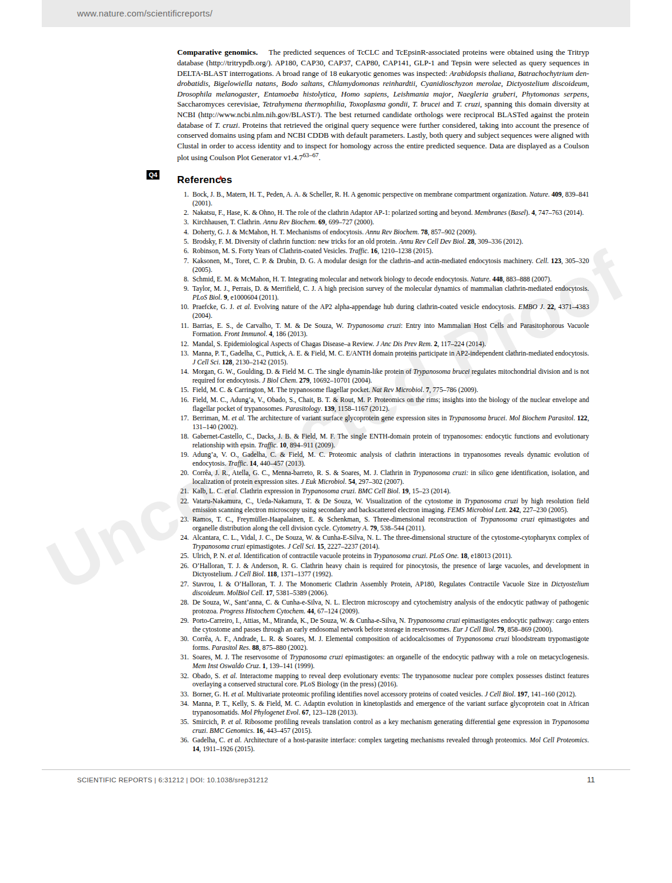www.nature.com/scientificreports/
Q4
Comparative genomics. The predicted sequences of TcCLC and TcEpsinR-associated proteins were obtained using the Tritryp database (http://tritrypdb.org/). AP180, CAP30, CAP37, CAP80, CAP141, GLP-1 and Tepsin were selected as query sequences in DELTA-BLAST interrogations. A broad range of 18 eukaryotic genomes was inspected: Arabidopsis thaliana, Batrachochytrium dendrobatidis, Bigelowiella natans, Bodo saltans, Chlamydomonas reinhardtii, Cyanidioschyzon merolae, Dictyostelium discoideum, Drosophila melanogaster, Entamoeba histolytica, Homo sapiens, Leishmania major, Naegleria gruberi, Phytomonas serpens, Saccharomyces cerevisiae, Tetrahymena thermophilia, Toxoplasma gondii, T. brucei and T. cruzi, spanning this domain diversity at NCBI (http://www.ncbi.nlm.nih.gov/BLAST/). The best returned candidate orthologs were reciprocal BLASTed against the protein database of T. cruzi. Proteins that retrieved the original query sequence were further considered, taking into account the presence of conserved domains using pfam and NCBI CDDB with default parameters. Lastly, both query and subject sequences were aligned with Clustal in order to access identity and to inspect for homology across the entire predicted sequence. Data are displayed as a Coulson plot using Coulson Plot Generator v1.4.763–67.
References
Bock, J. B., Matern, H. T., Peden, A. A. & Scheller, R. H. A genomic perspective on membrane compartment organization. Nature. 409, 839–841 (2001).
Nakatsu, F., Hase, K. & Ohno, H. The role of the clathrin Adaptor AP-1: polarized sorting and beyond. Membranes (Basel). 4, 747–763 (2014).
Kirchhausen, T. Clathrin. Annu Rev Biochem. 69, 699–727 (2000).
Doherty, G. J. & McMahon, H. T. Mechanisms of endocytosis. Annu Rev Biochem. 78, 857–902 (2009).
Brodsky, F. M. Diversity of clathrin function: new tricks for an old protein. Annu Rev Cell Dev Biol. 28, 309–336 (2012).
Robinson, M. S. Forty Years of Clathrin-coated Vesicles. Traffic. 16, 1210–1238 (2015).
Kaksonen, M., Toret, C. P. & Drubin, D. G. A modular design for the clathrin–and actin-mediated endocytosis machinery. Cell. 123, 305–320 (2005).
Schmid, E. M. & McMahon, H. T. Integrating molecular and network biology to decode endocytosis. Nature. 448, 883–888 (2007).
Taylor, M. J., Perrais, D. & Merrifield, C. J. A high precision survey of the molecular dynamics of mammalian clathrin-mediated endocytosis. PLoS Biol. 9, e1000604 (2011).
Praefcke, G. J. et al. Evolving nature of the AP2 alpha-appendage hub during clathrin-coated vesicle endocytosis. EMBO J. 22, 4371–4383 (2004).
Barrias, E. S., de Carvalho, T. M. & De Souza, W. Trypanosoma cruzi: Entry into Mammalian Host Cells and Parasitophorous Vacuole Formation. Front Immunol. 4, 186 (2013).
Mandal, S. Epidemiological Aspects of Chagas Disease–a Review. J Anc Dis Prev Rem. 2, 117–224 (2014).
Manna, P. T., Gadelha, C., Puttick, A. E. & Field, M. C. E/ANTH domain proteins participate in AP2-independent clathrin-mediated endocytosis. J Cell Sci. 128, 2130–2142 (2015).
Morgan, G. W., Goulding, D. & Field M. C. The single dynamin-like protein of Trypanosoma brucei regulates mitochondrial division and is not required for endocytosis. J Biol Chem. 279, 10692–10701 (2004).
Field, M. C. & Carrington, M. The trypanosome flagellar pocket. Nat Rev Microbiol. 7, 775–786 (2009).
Field, M. C., Adung’a, V., Obado, S., Chait, B. T. & Rout, M. P. Proteomics on the rims; insights into the biology of the nuclear envelope and flagellar pocket of trypanosomes. Parasitology. 139, 1158–1167 (2012).
Berriman, M. et al. The architecture of variant surface glycoprotein gene expression sites in Trypanosoma brucei. Mol Biochem Parasitol. 122, 131–140 (2002).
Gabernet-Castello, C., Dacks, J. B. & Field, M. F. The single ENTH-domain protein of trypanosomes: endocytic functions and evolutionary relationship with epsin. Traffic. 10, 894–911 (2009).
Adung’a, V. O., Gadelha, C. & Field, M. C. Proteomic analysis of clathrin interactions in trypanosomes reveals dynamic evolution of endocytosis. Traffic. 14, 440–457 (2013).
Corrêa, J. R., Atella, G. C., Menna-barreto, R. S. & Soares, M. J. Clathrin in Trypanosoma cruzi: in silico gene identification, isolation, and localization of protein expression sites. J Euk Microbiol. 54, 297–302 (2007).
Kalb, L. C. et al. Clathrin expression in Trypanosoma cruzi. BMC Cell Biol. 19, 15–23 (2014).
Vataru-Nakamura, C., Ueda-Nakamura, T. & De Souza, W. Visualization of the cytostome in Trypanosoma cruzi by high resolution field emission scanning electron microscopy using secondary and backscattered electron imaging. FEMS Microbiol Lett. 242, 227–230 (2005).
Ramos, T. C., Freymüller-Haapalainen, E. & Schenkman, S. Three-dimensional reconstruction of Trypanosoma cruzi epimastigotes and organelle distribution along the cell division cycle. Cytometry A. 79, 538–544 (2011).
Alcantara, C. L., Vidal, J. C., De Souza, W. & Cunha-E-Silva, N. L. The three-dimensional structure of the cytostome-cytopharynx complex of Trypanosoma cruzi epimastigotes. J Cell Sci. 15, 2227–2237 (2014).
Ulrich, P. N. et al. Identification of contractile vacuole proteins in Trypanosoma cruzi. PLoS One. 18, e18013 (2011).
O’Halloran, T. J. & Anderson, R. G. Clathrin heavy chain is required for pinocytosis, the presence of large vacuoles, and development in Dictyostelium. J Cell Biol. 118, 1371–1377 (1992).
Stavrou, I. & O’Halloran, T. J. The Monomeric Clathrin Assembly Protein, AP180, Regulates Contractile Vacuole Size in Dictyostelium discoideum. MolBiol Cell. 17, 5381–5389 (2006).
De Souza, W., Sant’anna, C. & Cunha-e-Silva, N. L. Electron microscopy and cytochemistry analysis of the endocytic pathway of pathogenic protozoa. Progress Histochem Cytochem. 44, 67–124 (2009).
Porto-Carreiro, I., Attias, M., Miranda, K., De Souza, W. & Cunha-e-Silva, N. Trypanosoma cruzi epimastigotes endocytic pathway: cargo enters the cytostome and passes through an early endosomal network before storage in reservosomes. Eur J Cell Biol. 79, 858–869 (2000).
Corrêa, A. F., Andrade, L. R. & Soares, M. J. Elemental composition of acidocalcisomes of Trypanosoma cruzi bloodstream trypomastigote forms. Parasitol Res. 88, 875–880 (2002).
Soares, M. J. The reservosome of Trypanosoma cruzi epimastigotes: an organelle of the endocytic pathway with a role on metacyclogenesis. Mem Inst Oswaldo Cruz. 1, 139–141 (1999).
Obado, S. et al. Interactome mapping to reveal deep evolutionary events: The trypanosome nuclear pore complex possesses distinct features overlaying a conserved structural core. PLoS Biology (in the press) (2016).
Borner, G. H. et al. Multivariate proteomic profiling identifies novel accessory proteins of coated vesicles. J Cell Biol. 197, 141–160 (2012).
Manna, P. T., Kelly, S. & Field, M. C. Adaptin evolution in kinetoplastids and emergence of the variant surface glycoprotein coat in African trypanosomatids. Mol Phylogenet Evol. 67, 123–128 (2013).
Smircich, P. et al. Ribosome profiling reveals translation control as a key mechanism generating differential gene expression in Trypanosoma cruzi. BMC Genomics. 16, 443–457 (2015).
Gadelha, C. et al. Architecture of a host-parasite interface: complex targeting mechanisms revealed through proteomics. Mol Cell Proteomics. 14, 1911–1926 (2015).
Uncorrected Proof
SCIENTIFIC REPORTS | 6:31212 | DOI: 10.1038/srep31212
11